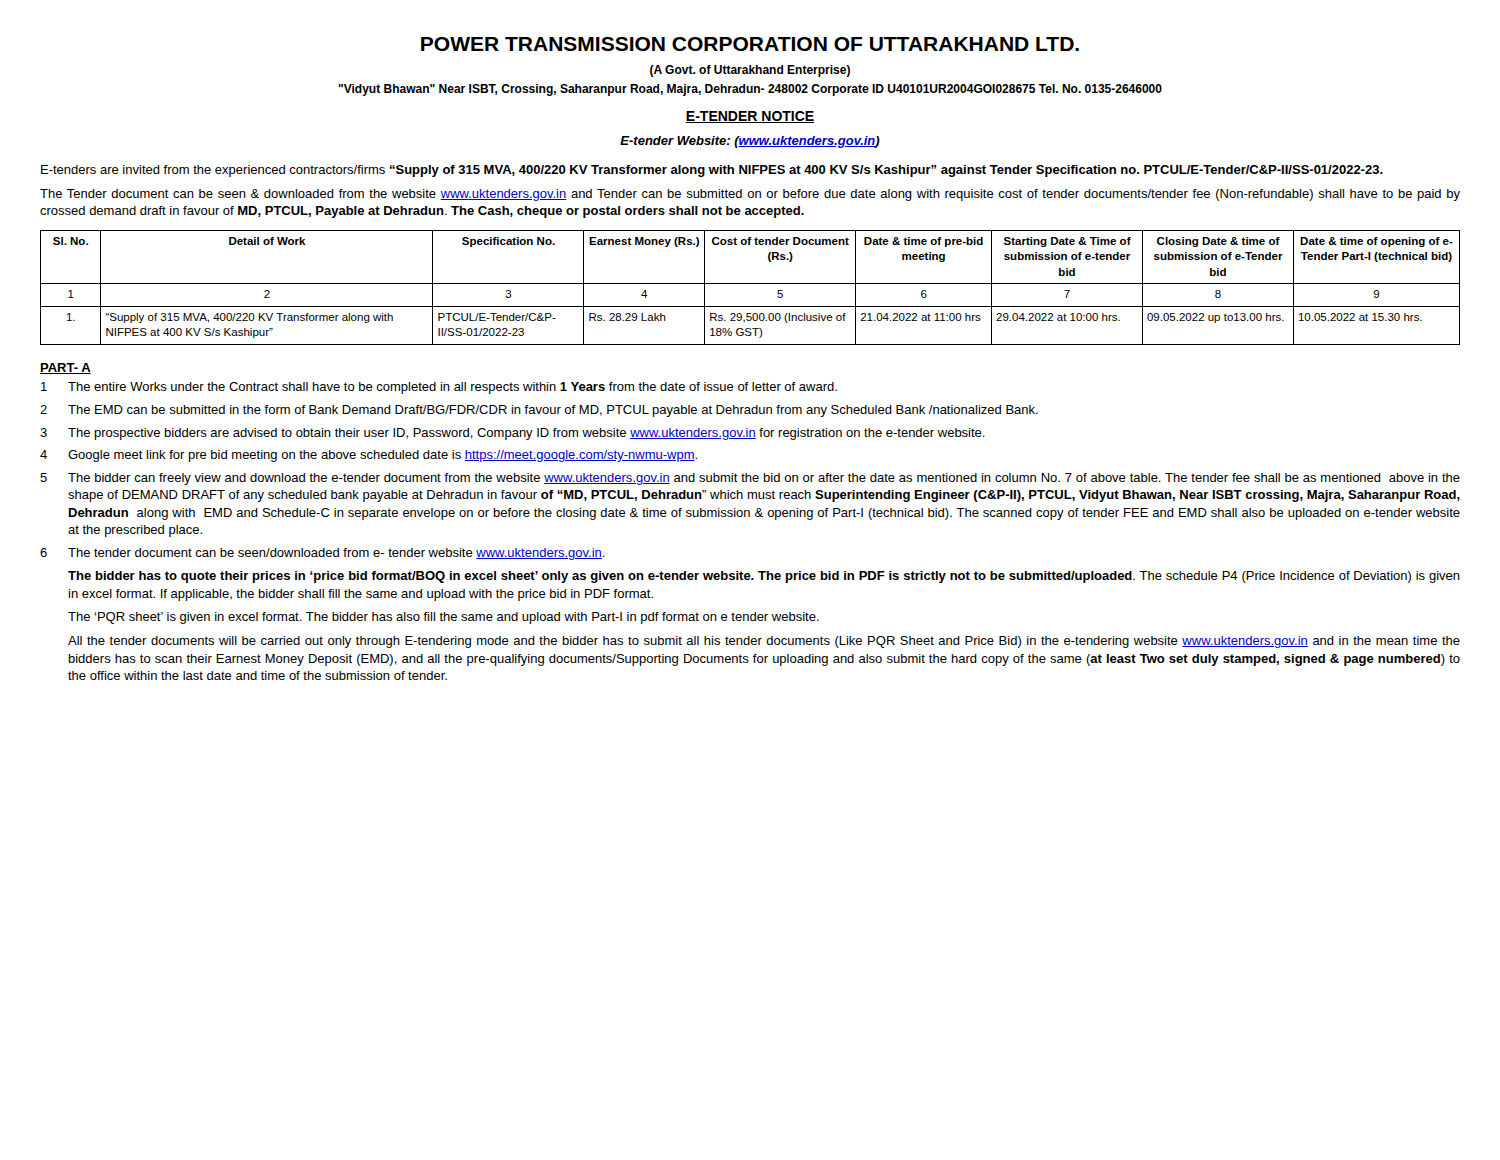POWER TRANSMISSION CORPORATION OF UTTARAKHAND LTD.
(A Govt. of Uttarakhand Enterprise)
"Vidyut Bhawan" Near ISBT, Crossing, Saharanpur Road, Majra, Dehradun- 248002 Corporate ID U40101UR2004GOI028675 Tel. No. 0135-2646000
E-TENDER NOTICE
E-tender Website: (www.uktenders.gov.in)
E-tenders are invited from the experienced contractors/firms “Supply of 315 MVA, 400/220 KV Transformer along with NIFPES at 400 KV S/s Kashipur” against Tender Specification no. PTCUL/E-Tender/C&P-II/SS-01/2022-23.
The Tender document can be seen & downloaded from the website www.uktenders.gov.in and Tender can be submitted on or before due date along with requisite cost of tender documents/tender fee (Non-refundable) shall have to be paid by crossed demand draft in favour of MD, PTCUL, Payable at Dehradun. The Cash, cheque or postal orders shall not be accepted.
| Sl. No. | Detail of Work | Specification No. | Earnest Money (Rs.) | Cost of tender Document (Rs.) | Date & time of pre-bid meeting | Starting Date & Time of submission of e-tender bid | Closing Date & time of submission of e-Tender bid | Date & time of opening of e-Tender Part-I (technical bid) |
| --- | --- | --- | --- | --- | --- | --- | --- | --- |
| 1 | 2 | 3 | 4 | 5 | 6 | 7 | 8 | 9 |
| 1. | “Supply of 315 MVA, 400/220 KV Transformer along with NIFPES at 400 KV S/s Kashipur” | PTCUL/E-Tender/C&P-II/SS-01/2022-23 | Rs. 28.29 Lakh | Rs. 29,500.00 (Inclusive of 18% GST) | 21.04.2022 at 11:00 hrs | 29.04.2022 at 10:00 hrs. | 09.05.2022 up to13.00 hrs. | 10.05.2022 at 15.30 hrs. |
PART- A
1 The entire Works under the Contract shall have to be completed in all respects within 1 Years from the date of issue of letter of award.
2 The EMD can be submitted in the form of Bank Demand Draft/BG/FDR/CDR in favour of MD, PTCUL payable at Dehradun from any Scheduled Bank /nationalized Bank.
3 The prospective bidders are advised to obtain their user ID, Password, Company ID from website www.uktenders.gov.in for registration on the e-tender website.
4 Google meet link for pre bid meeting on the above scheduled date is https://meet.google.com/sty-nwmu-wpm.
5 The bidder can freely view and download the e-tender document from the website www.uktenders.gov.in and submit the bid on or after the date as mentioned in column No. 7 of above table. The tender fee shall be as mentioned above in the shape of DEMAND DRAFT of any scheduled bank payable at Dehradun in favour of “MD, PTCUL, Dehradun” which must reach Superintending Engineer (C&P-II), PTCUL, Vidyut Bhawan, Near ISBT crossing, Majra, Saharanpur Road, Dehradun along with EMD and Schedule-C in separate envelope on or before the closing date & time of submission & opening of Part-I (technical bid). The scanned copy of tender FEE and EMD shall also be uploaded on e-tender website at the prescribed place.
6 The tender document can be seen/downloaded from e- tender website www.uktenders.gov.in.
The bidder has to quote their prices in ‘price bid format/BOQ in excel sheet’ only as given on e-tender website. The price bid in PDF is strictly not to be submitted/uploaded. The schedule P4 (Price Incidence of Deviation) is given in excel format. If applicable, the bidder shall fill the same and upload with the price bid in PDF format.
The ‘PQR sheet’ is given in excel format. The bidder has also fill the same and upload with Part-I in pdf format on e tender website.
All the tender documents will be carried out only through E-tendering mode and the bidder has to submit all his tender documents (Like PQR Sheet and Price Bid) in the e-tendering website www.uktenders.gov.in and in the mean time the bidders has to scan their Earnest Money Deposit (EMD), and all the pre-qualifying documents/Supporting Documents for uploading and also submit the hard copy of the same (at least Two set duly stamped, signed & page numbered) to the office within the last date and time of the submission of tender.